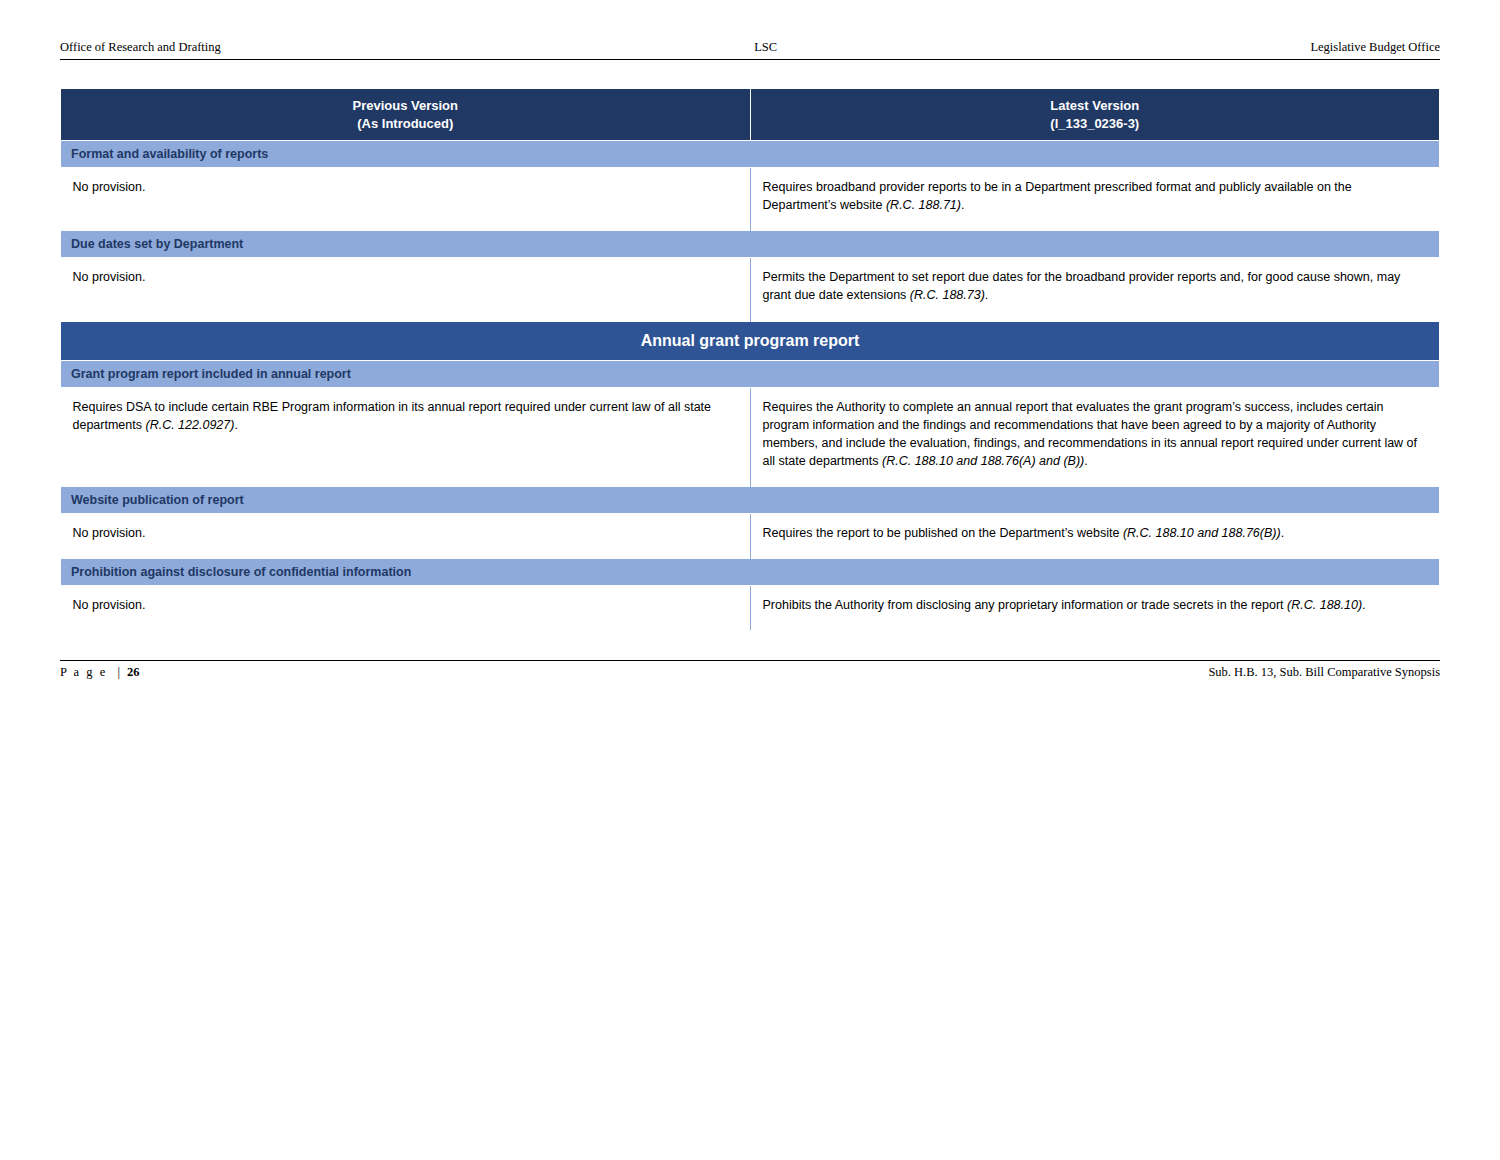Office of Research and Drafting
LSC
Legislative Budget Office
| Previous Version (As Introduced) | Latest Version (l_133_0236-3) |
| --- | --- |
| Format and availability of reports |
| No provision. | Requires broadband provider reports to be in a Department prescribed format and publicly available on the Department’s website (R.C. 188.71) . |
| Due dates set by Department |
| No provision. | Permits the Department to set report due dates for the broadband provider reports and, for good cause shown, may grant due date extensions (R.C. 188.73) . |
| Annual grant program report |
| Grant program report included in annual report |
| Requires DSA to include certain RBE Program information in its annual report required under current law of all state departments (R.C. 122.0927) . | Requires the Authority to complete an annual report that evaluates the grant program’s success, includes certain program information and the findings and recommendations that have been agreed to by a majority of Authority members, and include the evaluation, findings, and recommendations in its annual report required under current law of all state departments (R.C. 188.10 and 188.76(A) and (B)) . |
| Website publication of report |
| No provision. | Requires the report to be published on the Department’s website (R.C. 188.10 and 188.76(B)) . |
| Prohibition against disclosure of confidential information |
| No provision. | Prohibits the Authority from disclosing any proprietary information or trade secrets in the report (R.C. 188.10) . |
P a g e | 26
Sub. H.B. 13, Sub. Bill Comparative Synopsis